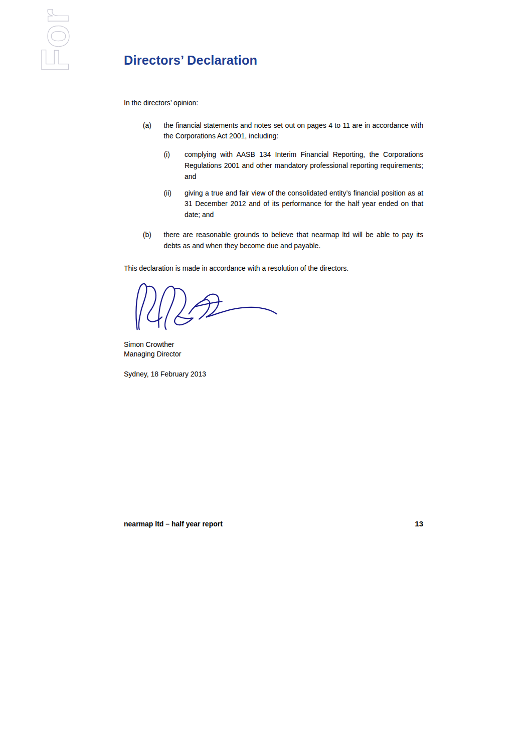For personal use only
Directors’ Declaration
In the directors’ opinion:
(a) the financial statements and notes set out on pages 4 to 11 are in accordance with the Corporations Act 2001, including:
(i) complying with AASB 134 Interim Financial Reporting, the Corporations Regulations 2001 and other mandatory professional reporting requirements; and
(ii) giving a true and fair view of the consolidated entity’s financial position as at 31 December 2012 and of its performance for the half year ended on that date; and
(b) there are reasonable grounds to believe that nearmap ltd will be able to pay its debts as and when they become due and payable.
This declaration is made in accordance with a resolution of the directors.
Simon Crowther
Managing Director
Sydney, 18 February 2013
nearmap ltd – half year report 13